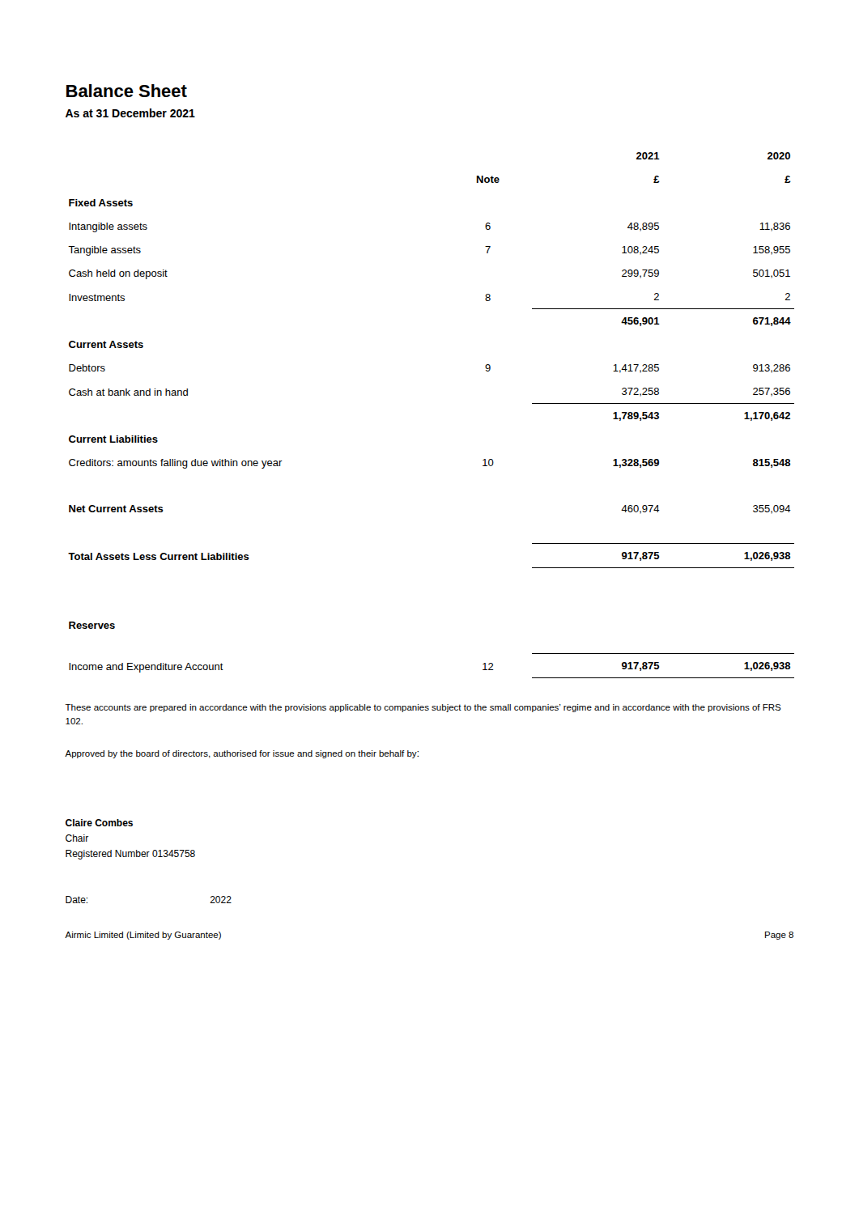Balance Sheet
As at 31 December 2021
| | | 2021 | 2020 |
| | Note | £ | £ |
| Fixed Assets | | | |
| Intangible assets | 6 | 48,895 | 11,836 |
| Tangible assets | 7 | 108,245 | 158,955 |
| Cash held on deposit | | 299,759 | 501,051 |
| Investments | 8 | 2 | 2 |
| | | 456,901 | 671,844 |
| Current Assets | | | |
| Debtors | 9 | 1,417,285 | 913,286 |
| Cash at bank and in hand | | 372,258 | 257,356 |
| | | 1,789,543 | 1,170,642 |
| Current Liabilities | | | |
| Creditors: amounts falling due within one year | 10 | 1,328,569 | 815,548 |
| Net Current Assets | | 460,974 | 355,094 |
| Total Assets Less Current Liabilities | | 917,875 | 1,026,938 |
| Reserves | | | |
| Income and Expenditure Account | 12 | 917,875 | 1,026,938 |
These accounts are prepared in accordance with the provisions applicable to companies subject to the small companies’ regime and in accordance with the provisions of FRS 102.
Approved by the board of directors, authorised for issue and signed on their behalf by:
Claire Combes
Chair
Registered Number 01345758
Date:2022
Airmic Limited (Limited by Guarantee)
Page 8